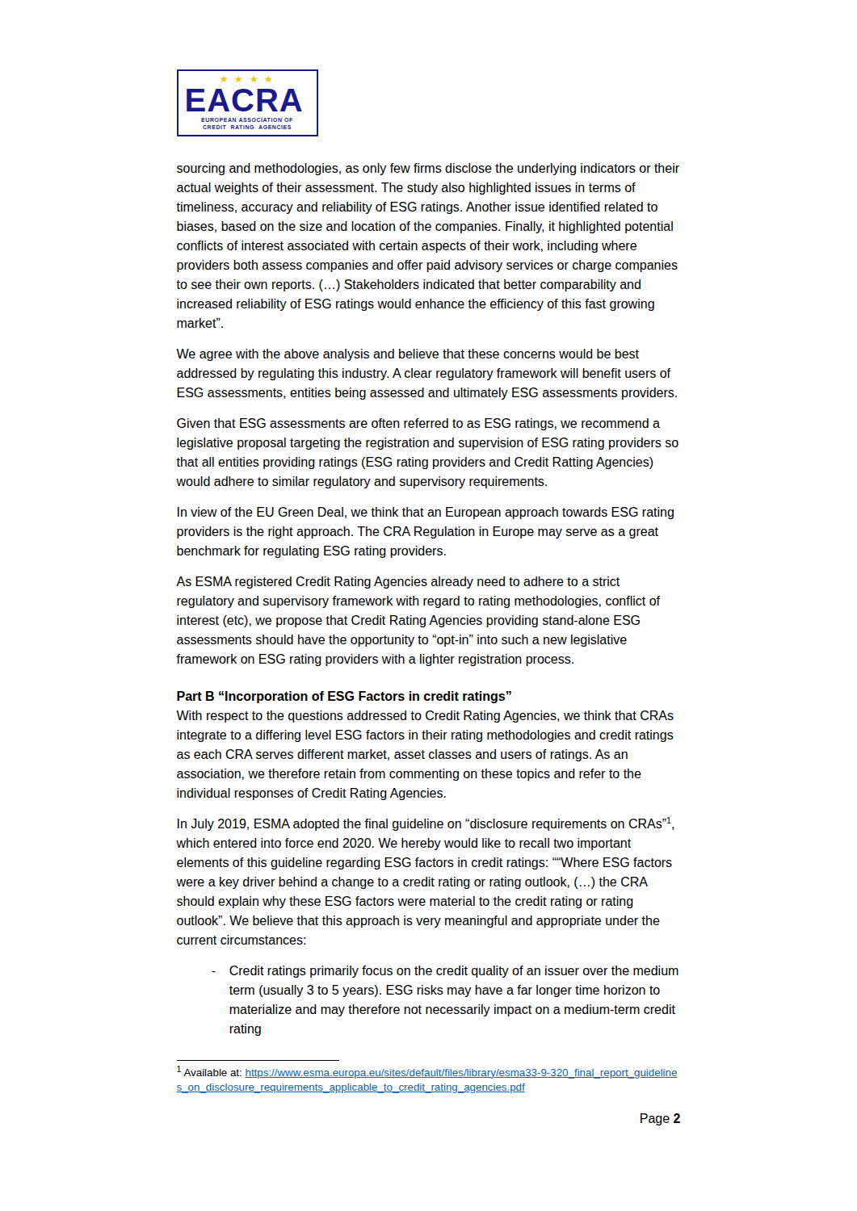★ ★ ★ ★
EACRA
EUROPEAN ASSOCIATION OF
CREDIT RATING AGENCIES
sourcing and methodologies, as only few firms disclose the underlying indicators or their actual weights of their assessment. The study also highlighted issues in terms of timeliness, accuracy and reliability of ESG ratings. Another issue identified related to biases, based on the size and location of the companies. Finally, it highlighted potential conflicts of interest associated with certain aspects of their work, including where providers both assess companies and offer paid advisory services or charge companies to see their own reports. (…) Stakeholders indicated that better comparability and increased reliability of ESG ratings would enhance the efficiency of this fast growing market”.
We agree with the above analysis and believe that these concerns would be best addressed by regulating this industry. A clear regulatory framework will benefit users of ESG assessments, entities being assessed and ultimately ESG assessments providers.
Given that ESG assessments are often referred to as ESG ratings, we recommend a legislative proposal targeting the registration and supervision of ESG rating providers so that all entities providing ratings (ESG rating providers and Credit Ratting Agencies) would adhere to similar regulatory and supervisory requirements.
In view of the EU Green Deal, we think that an European approach towards ESG rating providers is the right approach. The CRA Regulation in Europe may serve as a great benchmark for regulating ESG rating providers.
As ESMA registered Credit Rating Agencies already need to adhere to a strict regulatory and supervisory framework with regard to rating methodologies, conflict of interest (etc), we propose that Credit Rating Agencies providing stand-alone ESG assessments should have the opportunity to “opt-in” into such a new legislative framework on ESG rating providers with a lighter registration process.
Part B “Incorporation of ESG Factors in credit ratings”
With respect to the questions addressed to Credit Rating Agencies, we think that CRAs integrate to a differing level ESG factors in their rating methodologies and credit ratings as each CRA serves different market, asset classes and users of ratings. As an association, we therefore retain from commenting on these topics and refer to the individual responses of Credit Rating Agencies.
In July 2019, ESMA adopted the final guideline on “disclosure requirements on CRAs”1, which entered into force end 2020. We hereby would like to recall two important elements of this guideline regarding ESG factors in credit ratings: ““Where ESG factors were a key driver behind a change to a credit rating or rating outlook, (…) the CRA should explain why these ESG factors were material to the credit rating or rating outlook”. We believe that this approach is very meaningful and appropriate under the current circumstances:
Credit ratings primarily focus on the credit quality of an issuer over the medium term (usually 3 to 5 years). ESG risks may have a far longer time horizon to materialize and may therefore not necessarily impact on a medium-term credit rating
1 Available at: https://www.esma.europa.eu/sites/default/files/library/esma33-9-320_final_report_guidelines_on_disclosure_requirements_applicable_to_credit_rating_agencies.pdf
Page 2